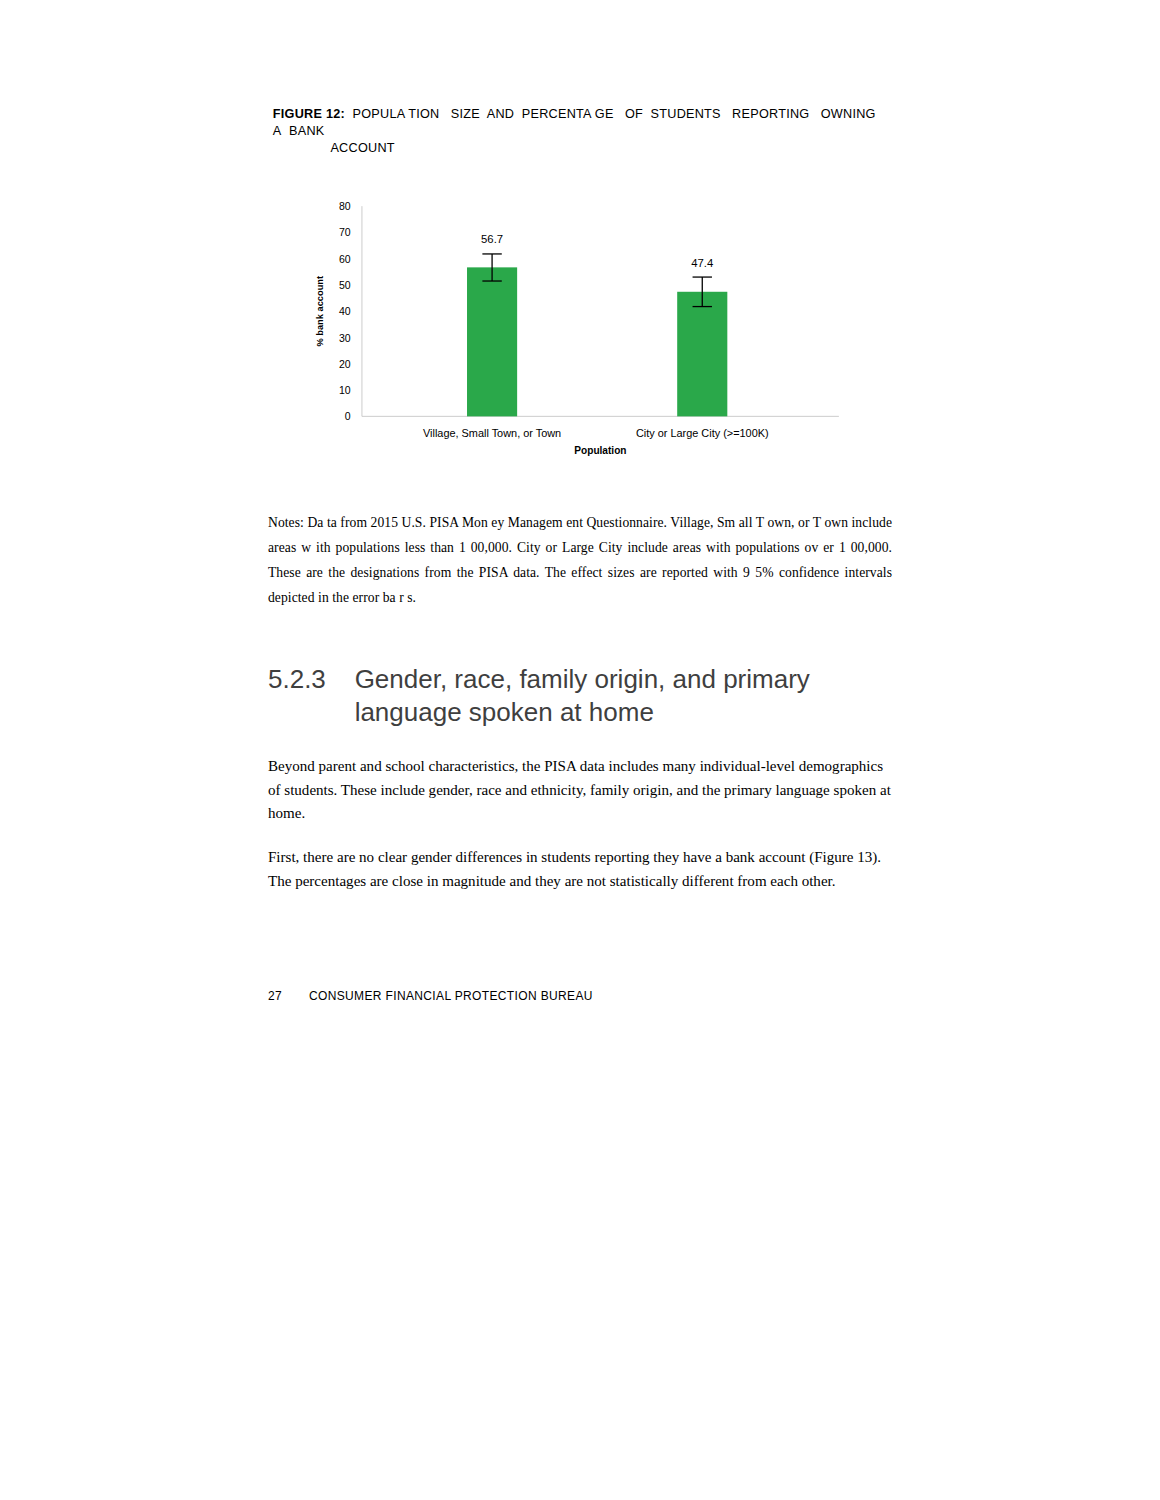FIGURE 12: POPULA TION SIZE AND PERCENTA GE OF STUDENTS REPORTING OWNING A BANK ACCOUNT
80 70 60 50 40 30 20 10 0 % bank account 56.7 47.4 Village, Small Town, or Town City or Large City (>=100K) Population
Notes: Da ta from 2015 U.S. PISA Mon ey Managem ent Questionnaire. Village, Sm all T own, or T own include areas w ith populations less than 1 00,000. City or Large City include areas with populations ov er 1 00,000. These are the designations from the PISA data. The effect sizes are reported with 9 5% confidence intervals depicted in the error ba r s.
5.2.3 Gender, race, family origin, and primary language spoken at home
Beyond parent and school characteristics, the PISA data includes many individual-level demographics of students. These include gender, race and ethnicity, family origin, and the primary language spoken at home.
First, there are no clear gender differences in students reporting they have a bank account (Figure 13). The percentages are close in magnitude and they are not statistically different from each other.
27 CONSUMER FINANCIAL PROTECTION BUREAU